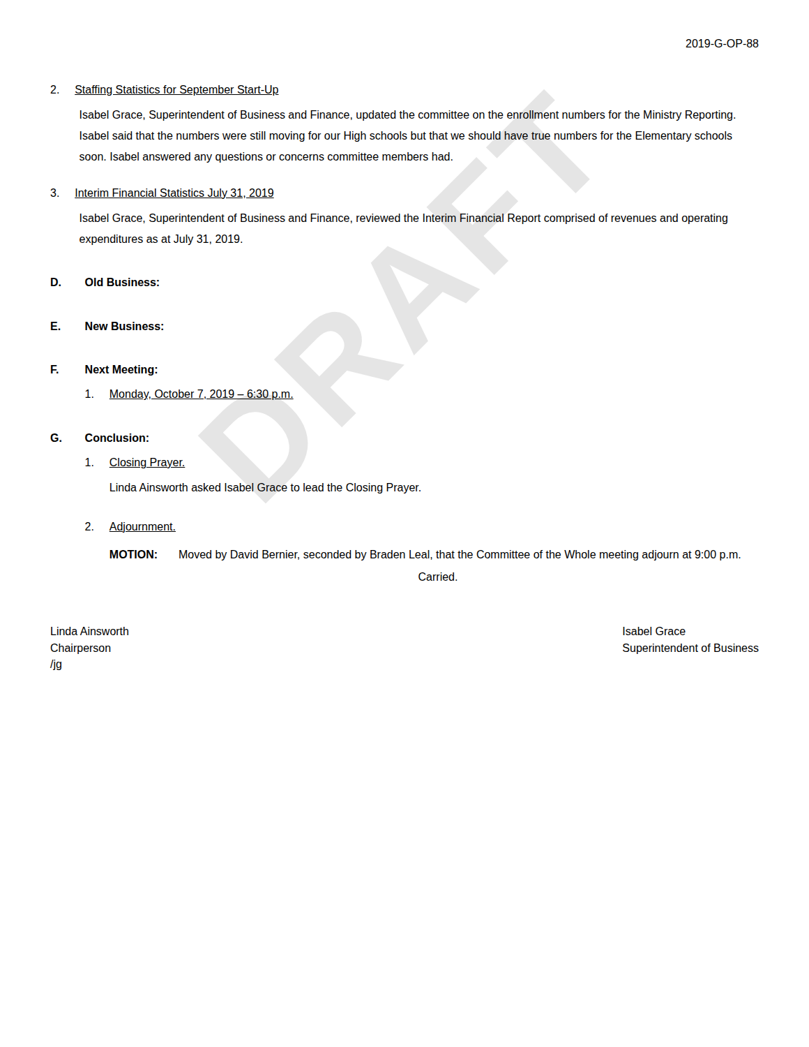DRAFT
2019-G-OP-88
2.
Staffing Statistics for September Start-Up
Isabel Grace, Superintendent of Business and Finance, updated the committee on the enrollment numbers for the Ministry Reporting. Isabel said that the numbers were still moving for our High schools but that we should have true numbers for the Elementary schools soon. Isabel answered any questions or concerns committee members had.
3.
Interim Financial Statistics July 31, 2019
Isabel Grace, Superintendent of Business and Finance, reviewed the Interim Financial Report comprised of revenues and operating expenditures as at July 31, 2019.
D.
Old Business:
E.
New Business:
F.
Next Meeting:
1.
Monday, October 7, 2019 – 6:30 p.m.
G.
Conclusion:
1.
Closing Prayer.
Linda Ainsworth asked Isabel Grace to lead the Closing Prayer.
2.
Adjournment.
MOTION:
Moved by David Bernier, seconded by Braden Leal, that the Committee of the Whole meeting adjourn at 9:00 p.m.
Carried.
Linda Ainsworth
Chairperson
/jg
Isabel Grace
Superintendent of Business